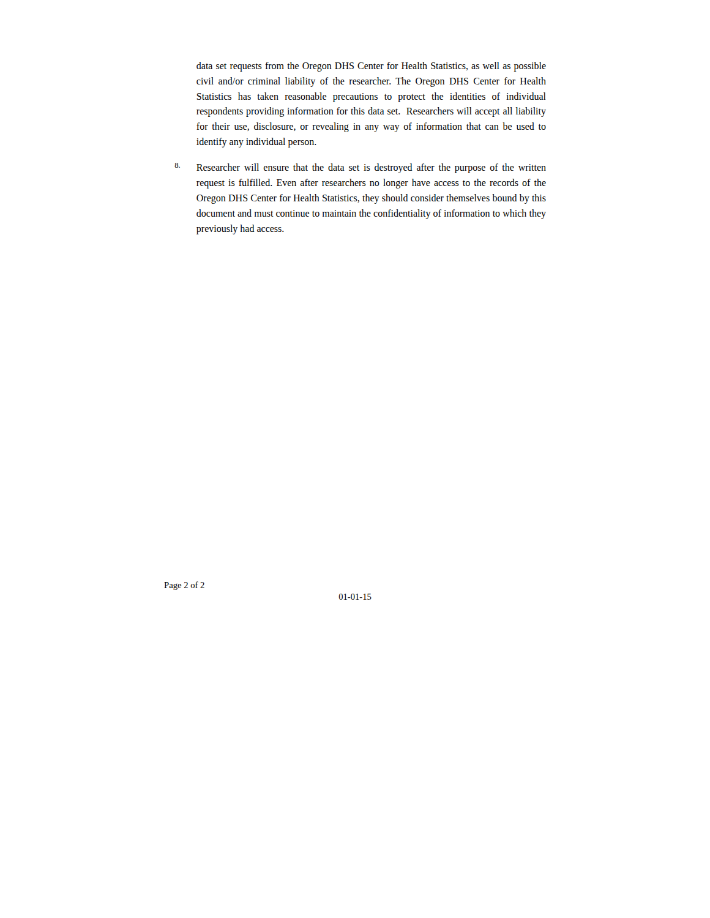data set requests from the Oregon DHS Center for Health Statistics, as well as possible civil and/or criminal liability of the researcher. The Oregon DHS Center for Health Statistics has taken reasonable precautions to protect the identities of individual respondents providing information for this data set. Researchers will accept all liability for their use, disclosure, or revealing in any way of information that can be used to identify any individual person.
8. Researcher will ensure that the data set is destroyed after the purpose of the written request is fulfilled. Even after researchers no longer have access to the records of the Oregon DHS Center for Health Statistics, they should consider themselves bound by this document and must continue to maintain the confidentiality of information to which they previously had access.
Page 2 of 2
01-01-15